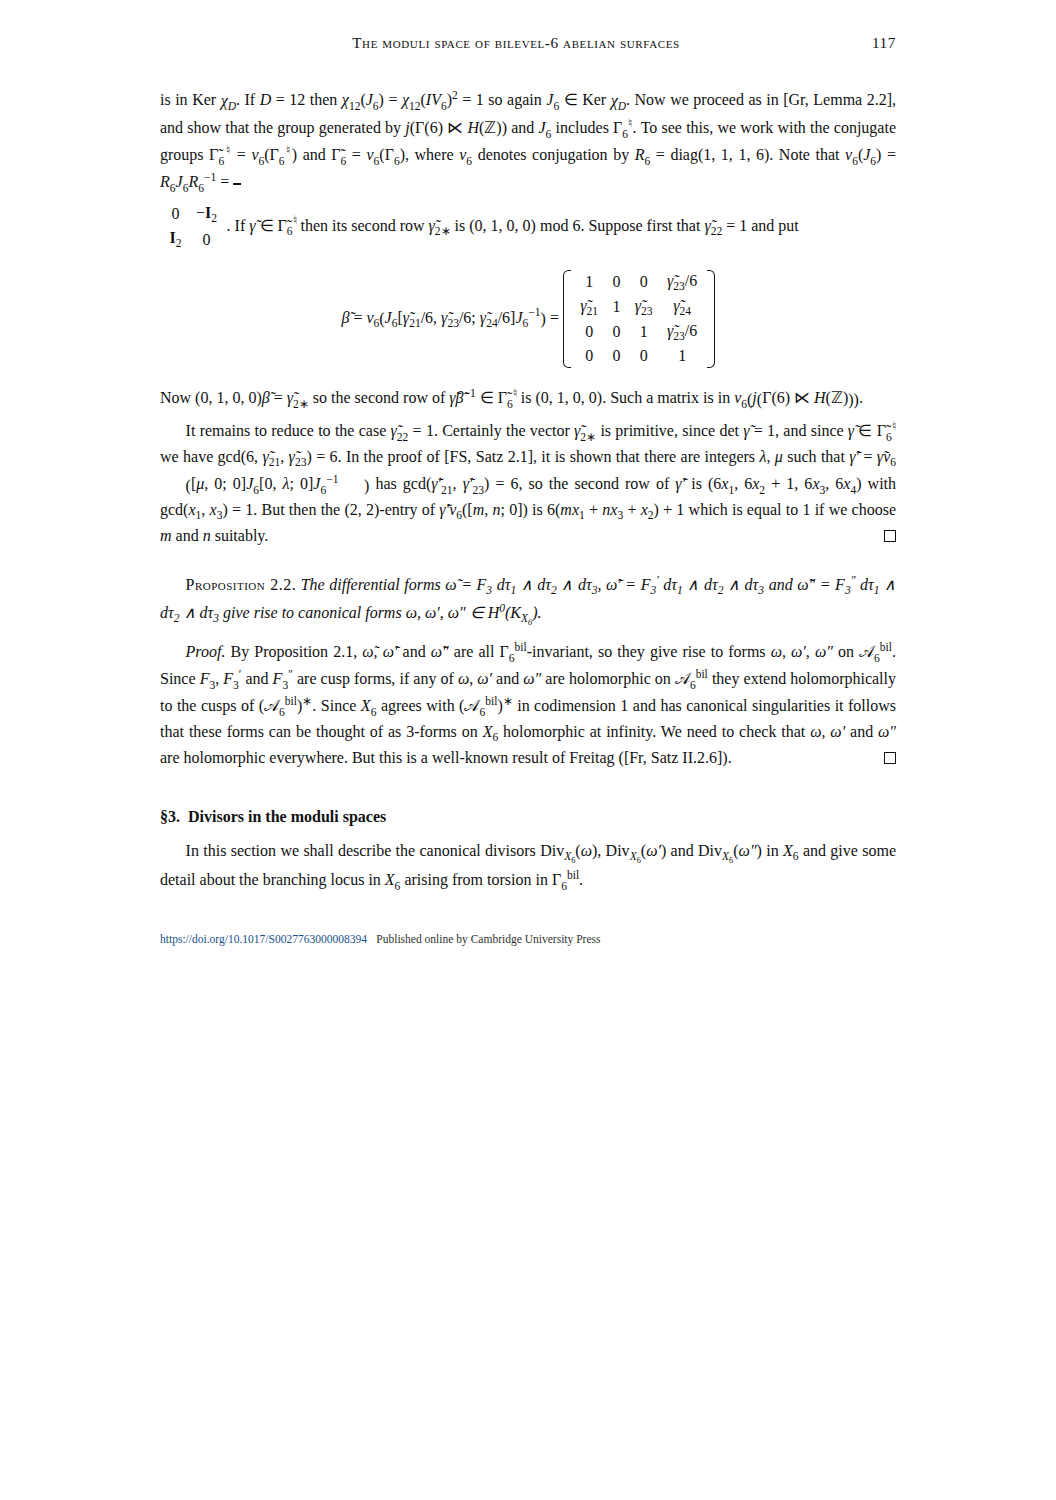The moduli space of bilevel-6 abelian surfaces 117
is in Ker χD. If D = 12 then χ12(J6) = χ12(IV6)2 = 1 so again J6 ∈ Ker χD. Now we proceed as in [Gr, Lemma 2.2], and show that the group generated by j(Γ(6) ⋉ H(ℤ)) and J6 includes Γ6♮. To see this, we work with the conjugate groups Γ̃6♮ = ν6(Γ6♮) and Γ̃6 = ν6(Γ6), where ν6 denotes conjugation by R6 = diag(1, 1, 1, 6). Note that ν6(J6) = R6J6R6−1 =
| 0 | − I 2 |
| I 2 | 0 |
. If γ̃ ∈ Γ̃6♮ then its second row γ̃2∗ is (0, 1, 0, 0) mod 6. Suppose first that γ̃22 = 1 and put
β̃ = ν6(J6[γ̃21/6, γ̃23/6; γ̃24/6]J6−1) =
| 1 | 0 | 0 | γ̃ 23 /6 |
| γ̃ 21 | 1 | γ̃ 23 | γ̃ 24 |
| 0 | 0 | 1 | γ̃ 23 /6 |
| 0 | 0 | 0 | 1 |
Now (0, 1, 0, 0)β̃ = γ̃2∗ so the second row of γ̃β̃−1 ∈ Γ̃6♮ is (0, 1, 0, 0). Such a matrix is in ν6(j(Γ(6) ⋉ H(ℤ))).
It remains to reduce to the case γ̃22 = 1. Certainly the vector γ̃2∗ is primitive, since det γ̃ = 1, and since γ̃ ∈ Γ̃6♮ we have gcd(6, γ̃21, γ̃23) = 6. In the proof of [FS, Satz 2.1], it is shown that there are integers λ, μ such that γ̃′ = γ̃ν6([μ, 0; 0]J6[0, λ; 0]J6−1) has gcd(γ̃′21, γ̃′23) = 6, so the second row of γ̃′ is (6x1, 6x2 + 1, 6x3, 6x4) with gcd(x1, x3) = 1. But then the (2, 2)-entry of γ̃′ν6([m, n; 0]) is 6(mx1 + nx3 + x2) + 1 which is equal to 1 if we choose m and n suitably.
Proposition 2.2. The differential forms ω̃ = F3 dτ1 ∧ dτ2 ∧ dτ3, ω̃′ = F3′ dτ1 ∧ dτ2 ∧ dτ3 and ω̃″ = F3″ dτ1 ∧ dτ2 ∧ dτ3 give rise to canonical forms ω, ω′, ω″ ∈ H0(KX6).
Proof. By Proposition 2.1, ω̃, ω̃′ and ω̃″ are all Γ6bil-invariant, so they give rise to forms ω, ω′, ω″ on 𝒜6bil. Since F3, F3′ and F3″ are cusp forms, if any of ω, ω′ and ω″ are holomorphic on 𝒜6bil they extend holomorphically to the cusps of (𝒜6bil)∗. Since X6 agrees with (𝒜6bil)∗ in codimension 1 and has canonical singularities it follows that these forms can be thought of as 3-forms on X6 holomorphic at infinity. We need to check that ω, ω′ and ω″ are holomorphic everywhere. But this is a well-known result of Freitag ([Fr, Satz II.2.6]).
§3. Divisors in the moduli spaces
In this section we shall describe the canonical divisors DivX6(ω), DivX6(ω′) and DivX6(ω″) in X6 and give some detail about the branching locus in X6 arising from torsion in Γ6bil.
https://doi.org/10.1017/S0027763000008394 Published online by Cambridge University Press